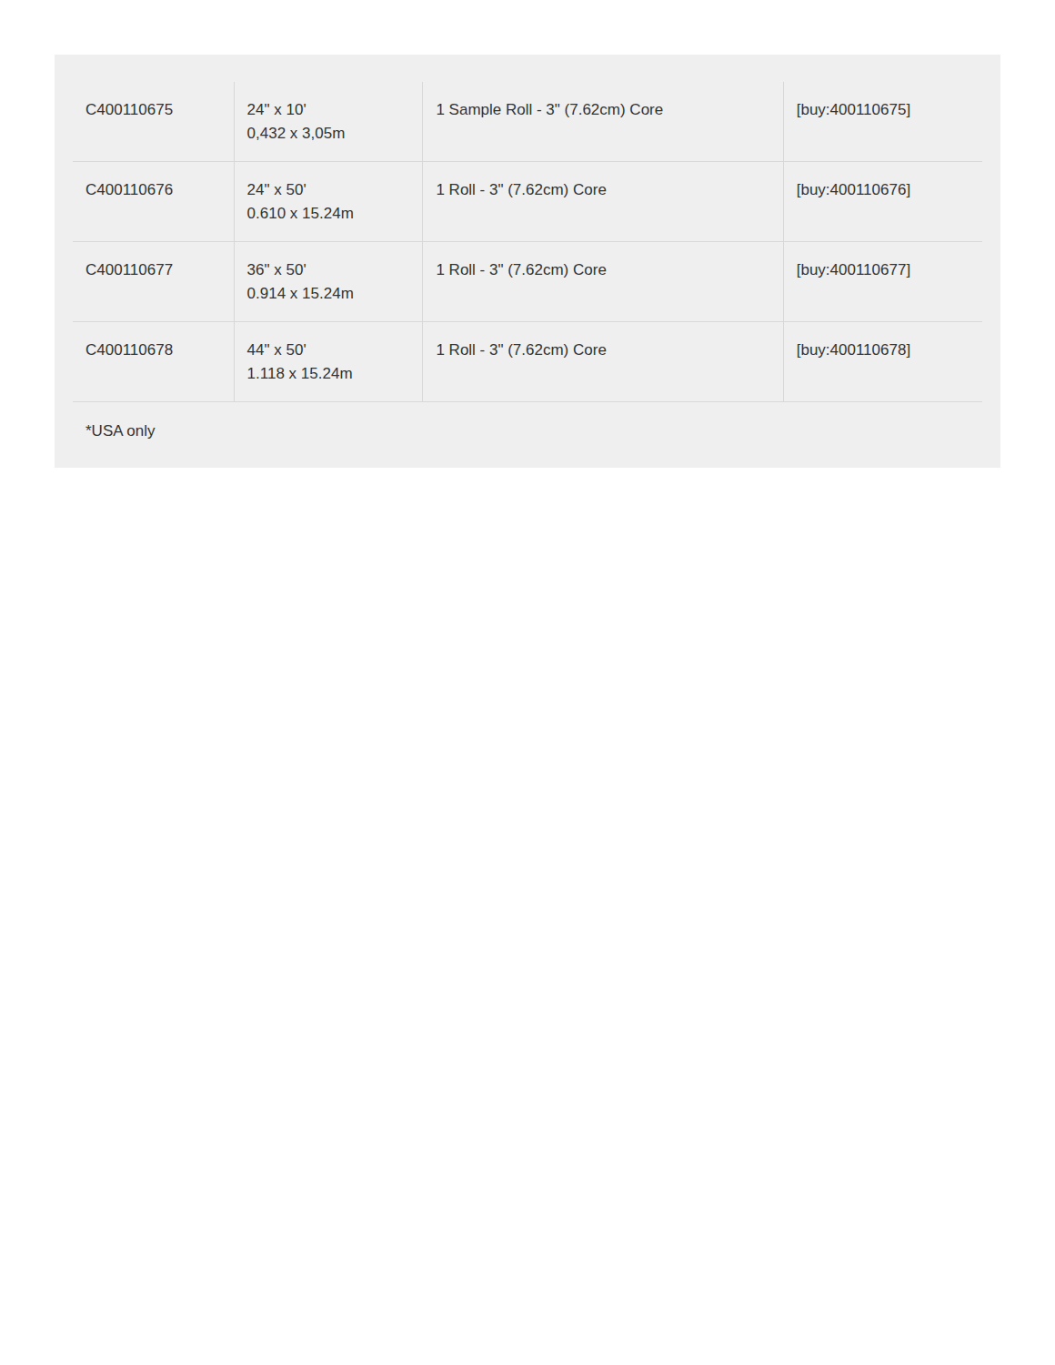| C400110675 | 24" x 10' 0,432 x 3,05m | 1 Sample Roll - 3" (7.62cm) Core | [buy:400110675] |
| C400110676 | 24" x 50' 0.610 x 15.24m | 1 Roll - 3" (7.62cm) Core | [buy:400110676] |
| C400110677 | 36" x 50' 0.914 x 15.24m | 1 Roll - 3" (7.62cm) Core | [buy:400110677] |
| C400110678 | 44" x 50' 1.118 x 15.24m | 1 Roll - 3" (7.62cm) Core | [buy:400110678] |
*USA only